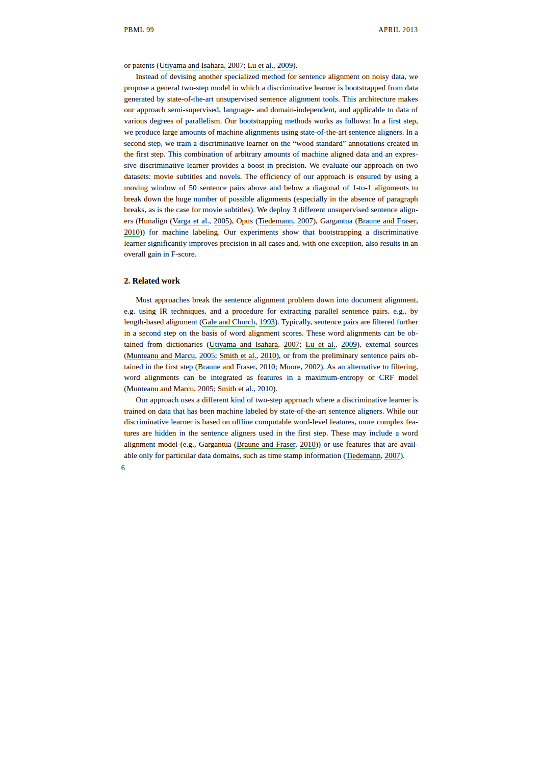PBML 99
APRIL 2013
or patents (Utiyama and Isahara, 2007; Lu et al., 2009).
Instead of devising another specialized method for sentence alignment on noisy data, we propose a general two-step model in which a discriminative learner is bootstrapped from data generated by state-of-the-art unsupervised sentence alignment tools. This architecture makes our approach semi-supervised, language- and domain-independent, and applicable to data of various degrees of parallelism. Our bootstrapping methods works as follows: In a first step, we produce large amounts of machine alignments using state-of-the-art sentence aligners. In a second step, we train a discriminative learner on the “wood standard” annotations created in the first step. This combination of arbitrary amounts of machine aligned data and an expressive discriminative learner provides a boost in precision. We evaluate our approach on two datasets: movie subtitles and novels. The efficiency of our approach is ensured by using a moving window of 50 sentence pairs above and below a diagonal of 1-to-1 alignments to break down the huge number of possible alignments (especially in the absence of paragraph breaks, as is the case for movie subtitles). We deploy 3 different unsupervised sentence aligners (Hunalign (Varga et al., 2005), Opus (Tiedemann, 2007), Gargantua (Braune and Fraser, 2010)) for machine labeling. Our experiments show that bootstrapping a discriminative learner significantly improves precision in all cases and, with one exception, also results in an overall gain in F-score.
2. Related work
Most approaches break the sentence alignment problem down into document alignment, e.g. using IR techniques, and a procedure for extracting parallel sentence pairs, e.g., by length-based alignment (Gale and Church, 1993). Typically, sentence pairs are filtered further in a second step on the basis of word alignment scores. These word alignments can be obtained from dictionaries (Utiyama and Isahara, 2007; Lu et al., 2009), external sources (Munteanu and Marcu, 2005; Smith et al., 2010), or from the preliminary sentence pairs obtained in the first step (Braune and Fraser, 2010; Moore, 2002). As an alternative to filtering, word alignments can be integrated as features in a maximum-entropy or CRF model (Munteanu and Marcu, 2005; Smith et al., 2010).
Our approach uses a different kind of two-step approach where a discriminative learner is trained on data that has been machine labeled by state-of-the-art sentence aligners. While our discriminative learner is based on offline computable word-level features, more complex features are hidden in the sentence aligners used in the first step. These may include a word alignment model (e.g., Gargantua (Braune and Fraser, 2010)) or use features that are available only for particular data domains, such as time stamp information (Tiedemann, 2007).
6